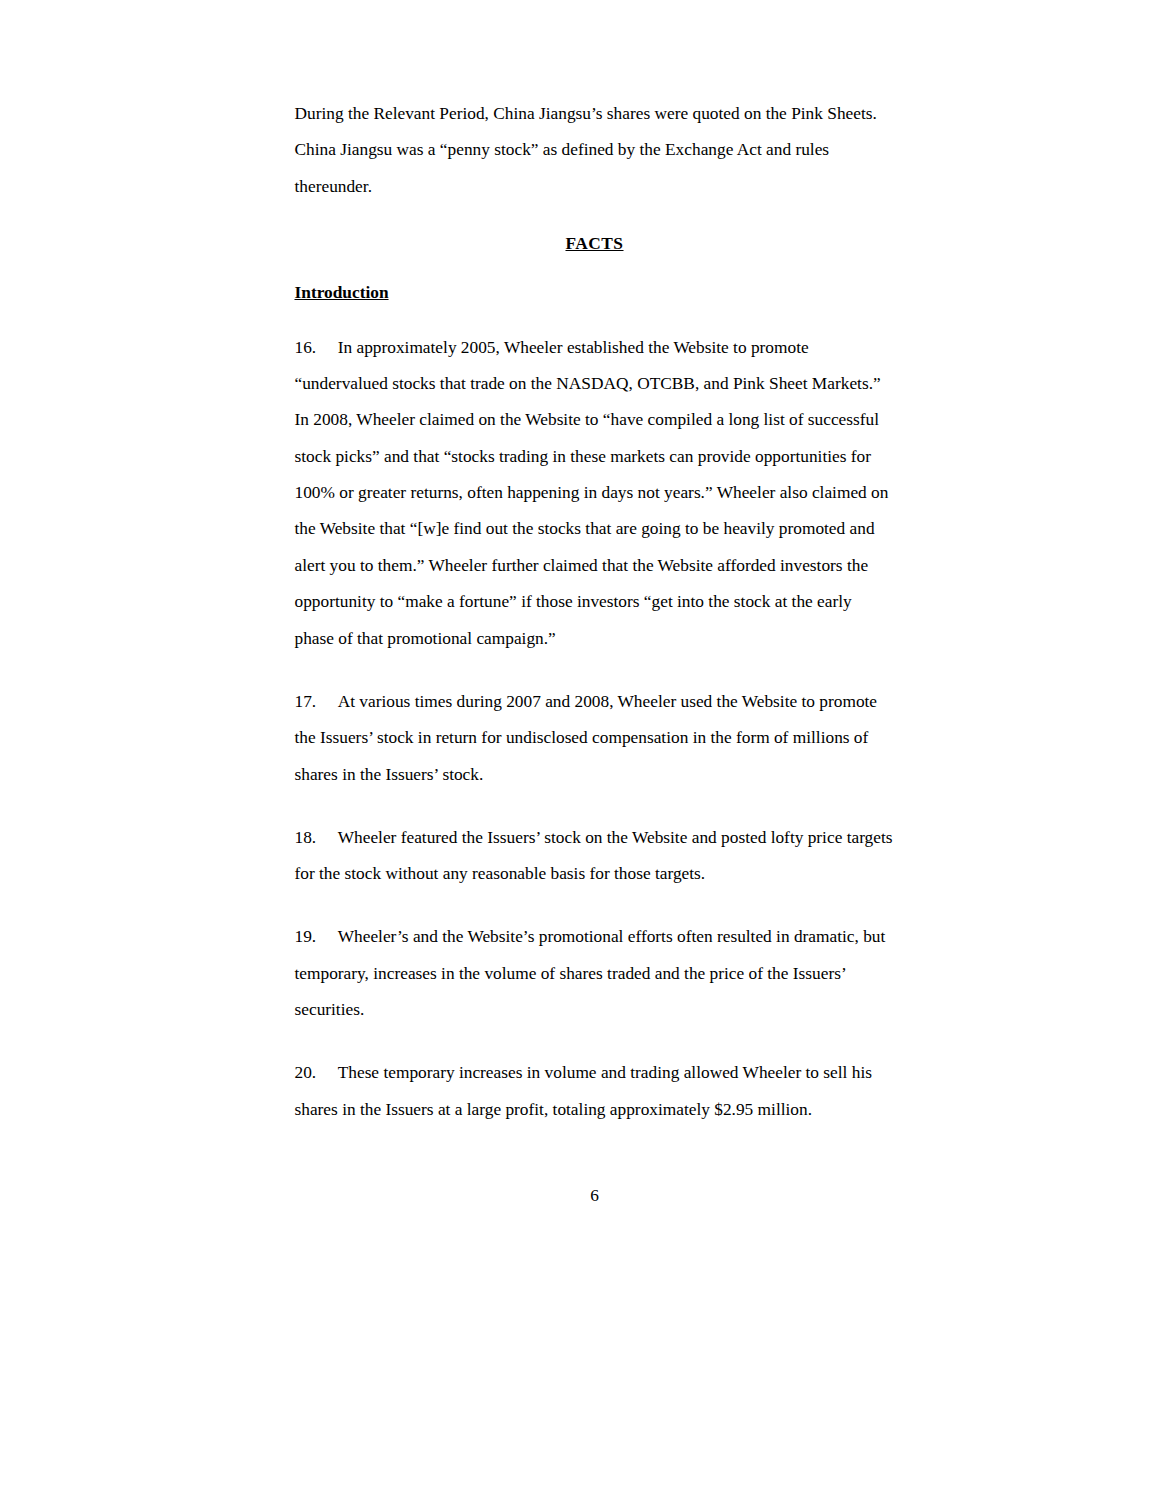During the Relevant Period, China Jiangsu’s shares were quoted on the Pink Sheets. China Jiangsu was a “penny stock” as defined by the Exchange Act and rules thereunder.
FACTS
Introduction
16. In approximately 2005, Wheeler established the Website to promote “undervalued stocks that trade on the NASDAQ, OTCBB, and Pink Sheet Markets.” In 2008, Wheeler claimed on the Website to “have compiled a long list of successful stock picks” and that “stocks trading in these markets can provide opportunities for 100% or greater returns, often happening in days not years.” Wheeler also claimed on the Website that “[w]e find out the stocks that are going to be heavily promoted and alert you to them.” Wheeler further claimed that the Website afforded investors the opportunity to “make a fortune” if those investors “get into the stock at the early phase of that promotional campaign.”
17. At various times during 2007 and 2008, Wheeler used the Website to promote the Issuers’ stock in return for undisclosed compensation in the form of millions of shares in the Issuers’ stock.
18. Wheeler featured the Issuers’ stock on the Website and posted lofty price targets for the stock without any reasonable basis for those targets.
19. Wheeler’s and the Website’s promotional efforts often resulted in dramatic, but temporary, increases in the volume of shares traded and the price of the Issuers’ securities.
20. These temporary increases in volume and trading allowed Wheeler to sell his shares in the Issuers at a large profit, totaling approximately $2.95 million.
6